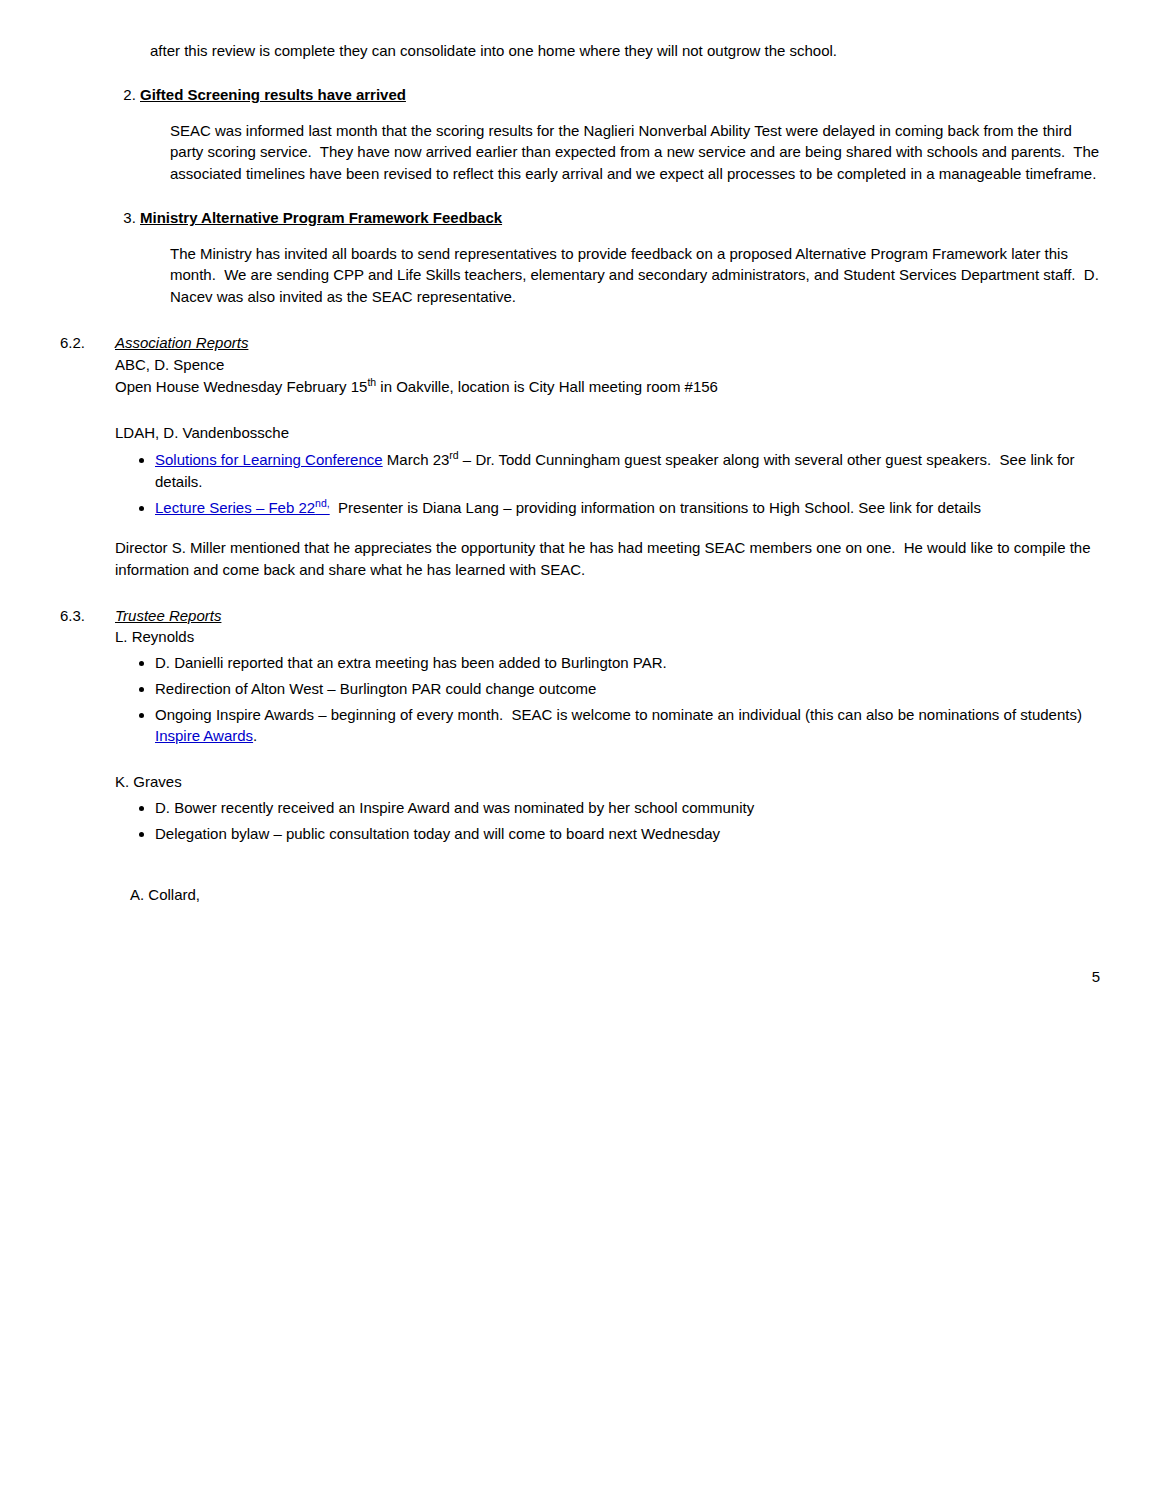after this review is complete they can consolidate into one home where they will not outgrow the school.
Gifted Screening results have arrived
SEAC was informed last month that the scoring results for the Naglieri Nonverbal Ability Test were delayed in coming back from the third party scoring service. They have now arrived earlier than expected from a new service and are being shared with schools and parents. The associated timelines have been revised to reflect this early arrival and we expect all processes to be completed in a manageable timeframe.
Ministry Alternative Program Framework Feedback
The Ministry has invited all boards to send representatives to provide feedback on a proposed Alternative Program Framework later this month. We are sending CPP and Life Skills teachers, elementary and secondary administrators, and Student Services Department staff. D. Nacev was also invited as the SEAC representative.
6.2. Association Reports
ABC, D. Spence
Open House Wednesday February 15th in Oakville, location is City Hall meeting room #156
LDAH, D. Vandenbossche
Solutions for Learning Conference March 23rd – Dr. Todd Cunningham guest speaker along with several other guest speakers. See link for details.
Lecture Series – Feb 22nd, Presenter is Diana Lang – providing information on transitions to High School. See link for details
Director S. Miller mentioned that he appreciates the opportunity that he has had meeting SEAC members one on one. He would like to compile the information and come back and share what he has learned with SEAC.
6.3. Trustee Reports
L. Reynolds
D. Danielli reported that an extra meeting has been added to Burlington PAR.
Redirection of Alton West – Burlington PAR could change outcome
Ongoing Inspire Awards – beginning of every month. SEAC is welcome to nominate an individual (this can also be nominations of students) Inspire Awards.
K. Graves
D. Bower recently received an Inspire Award and was nominated by her school community
Delegation bylaw – public consultation today and will come to board next Wednesday
A. Collard,
5